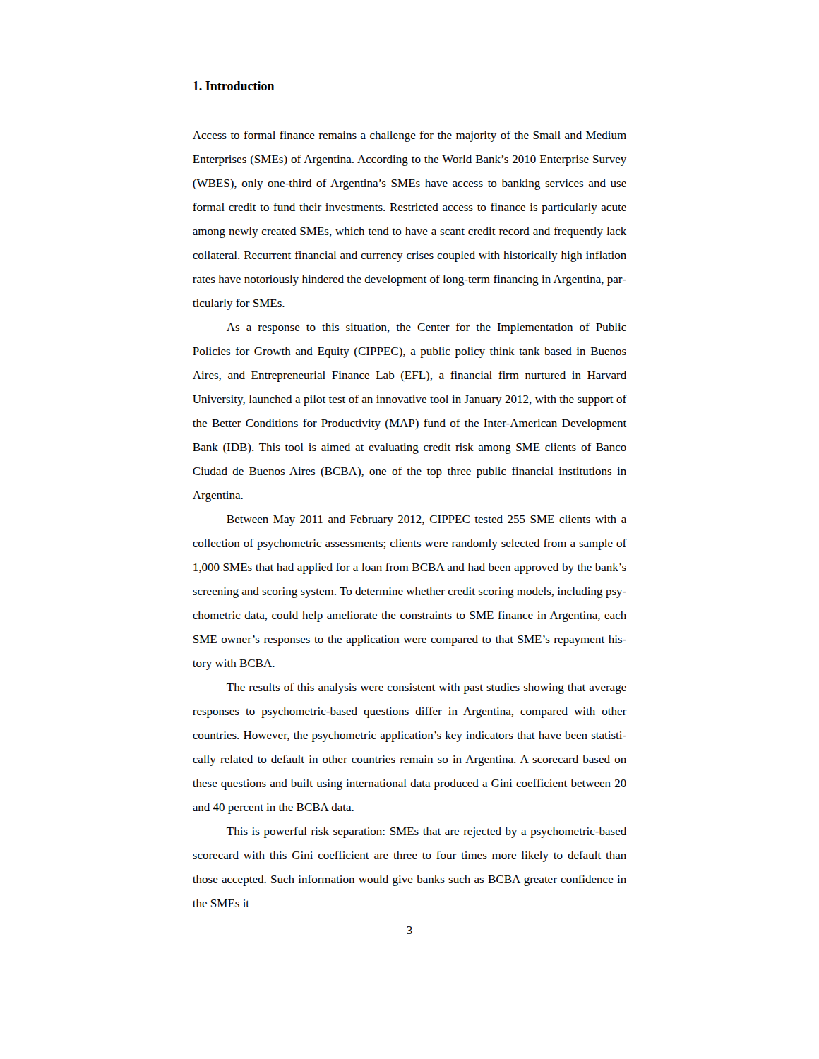1. Introduction
Access to formal finance remains a challenge for the majority of the Small and Medium Enterprises (SMEs) of Argentina. According to the World Bank’s 2010 Enterprise Survey (WBES), only one-third of Argentina’s SMEs have access to banking services and use formal credit to fund their investments. Restricted access to finance is particularly acute among newly created SMEs, which tend to have a scant credit record and frequently lack collateral. Recurrent financial and currency crises coupled with historically high inflation rates have notoriously hindered the development of long-term financing in Argentina, particularly for SMEs.
As a response to this situation, the Center for the Implementation of Public Policies for Growth and Equity (CIPPEC), a public policy think tank based in Buenos Aires, and Entrepreneurial Finance Lab (EFL), a financial firm nurtured in Harvard University, launched a pilot test of an innovative tool in January 2012, with the support of the Better Conditions for Productivity (MAP) fund of the Inter-American Development Bank (IDB). This tool is aimed at evaluating credit risk among SME clients of Banco Ciudad de Buenos Aires (BCBA), one of the top three public financial institutions in Argentina.
Between May 2011 and February 2012, CIPPEC tested 255 SME clients with a collection of psychometric assessments; clients were randomly selected from a sample of 1,000 SMEs that had applied for a loan from BCBA and had been approved by the bank’s screening and scoring system. To determine whether credit scoring models, including psychometric data, could help ameliorate the constraints to SME finance in Argentina, each SME owner’s responses to the application were compared to that SME’s repayment history with BCBA.
The results of this analysis were consistent with past studies showing that average responses to psychometric-based questions differ in Argentina, compared with other countries. However, the psychometric application’s key indicators that have been statistically related to default in other countries remain so in Argentina. A scorecard based on these questions and built using international data produced a Gini coefficient between 20 and 40 percent in the BCBA data.
This is powerful risk separation: SMEs that are rejected by a psychometric-based scorecard with this Gini coefficient are three to four times more likely to default than those accepted. Such information would give banks such as BCBA greater confidence in the SMEs it
3